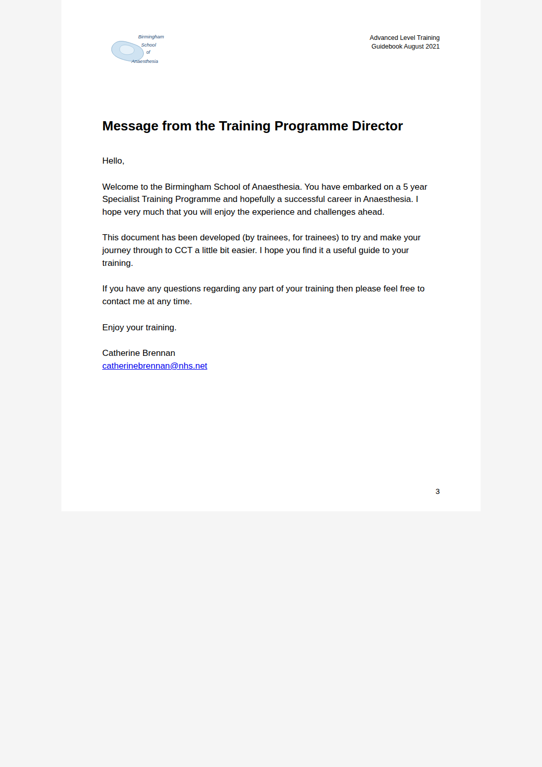Birmingham School of Anaesthesia Birmingham School of Anaesthesia
Advanced Level Training
Guidebook August 2021
Message from the Training Programme Director
Hello,
Welcome to the Birmingham School of Anaesthesia. You have embarked on a 5 year Specialist Training Programme and hopefully a successful career in Anaesthesia. I hope very much that you will enjoy the experience and challenges ahead.
This document has been developed (by trainees, for trainees) to try and make your journey through to CCT a little bit easier. I hope you find it a useful guide to your training.
If you have any questions regarding any part of your training then please feel free to contact me at any time.
Enjoy your training.
Catherine Brennan
catherinebrennan@nhs.net
3